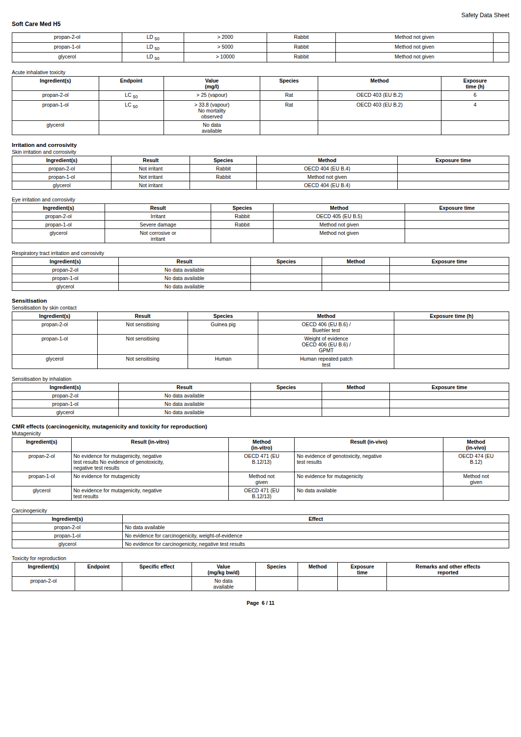Safety Data Sheet
Soft Care Med H5
| propan-2-ol | LD 50 | > 2000 | Rabbit | Method not given | |
| propan-1-ol | LD 50 | > 5000 | Rabbit | Method not given | |
| glycerol | LD 50 | > 10000 | Rabbit | Method not given | |
Acute inhalative toxicity
| Ingredient(s) | Endpoint | Value (mg/l) | Species | Method | Exposure time (h) |
| --- | --- | --- | --- | --- | --- |
| propan-2-ol | LC 50 | > 25 (vapour) | Rat | OECD 403 (EU B.2) | 6 |
| propan-1-ol | LC 50 | > 33.8 (vapour) No mortality observed | Rat | OECD 403 (EU B.2) | 4 |
| glycerol | | No data available | | | |
Irritation and corrosivity
Skin irritation and corrosivity
| Ingredient(s) | Result | Species | Method | Exposure time |
| --- | --- | --- | --- | --- |
| propan-2-ol | Not irritant | Rabbit | OECD 404 (EU B.4) | |
| propan-1-ol | Not irritant | Rabbit | Method not given | |
| glycerol | Not irritant | | OECD 404 (EU B.4) | |
Eye irritation and corrosivity
| Ingredient(s) | Result | Species | Method | Exposure time |
| --- | --- | --- | --- | --- |
| propan-2-ol | Irritant | Rabbit | OECD 405 (EU B.5) | |
| propan-1-ol | Severe damage | Rabbit | Method not given | |
| glycerol | Not corrosive or irritant | | Method not given | |
Respiratory tract irritation and corrosivity
| Ingredient(s) | Result | Species | Method | Exposure time |
| --- | --- | --- | --- | --- |
| propan-2-ol | No data available | | | |
| propan-1-ol | No data available | | | |
| glycerol | No data available | | | |
Sensitisation
Sensitisation by skin contact
| Ingredient(s) | Result | Species | Method | Exposure time (h) |
| --- | --- | --- | --- | --- |
| propan-2-ol | Not sensitising | Guinea pig | OECD 406 (EU B.6) / Buehler test | |
| propan-1-ol | Not sensitising | | Weight of evidence OECD 406 (EU B.6) / GPMT | |
| glycerol | Not sensitising | Human | Human repeated patch test | |
Sensitisation by inhalation
| Ingredient(s) | Result | Species | Method | Exposure time |
| --- | --- | --- | --- | --- |
| propan-2-ol | No data available | | | |
| propan-1-ol | No data available | | | |
| glycerol | No data available | | | |
CMR effects (carcinogenicity, mutagenicity and toxicity for reproduction)
Mutagenicity
| Ingredient(s) | Result (in-vitro) | Method (in-vitro) | Result (in-vivo) | Method (in-vivo) |
| --- | --- | --- | --- | --- |
| propan-2-ol | No evidence for mutagenicity, negative test results No evidence of genotoxicity, negative test results | OECD 471 (EU B.12/13) | No evidence of genotoxicity, negative test results | OECD 474 (EU B.12) |
| propan-1-ol | No evidence for mutagenicity | Method not given | No evidence for mutagenicity | Method not given |
| glycerol | No evidence for mutagenicity, negative test results | OECD 471 (EU B.12/13) | No data available | |
Carcinogenicity
| Ingredient(s) | Effect |
| --- | --- |
| propan-2-ol | No data available |
| propan-1-ol | No evidence for carcinogenicity, weight-of-evidence |
| glycerol | No evidence for carcinogenicity, negative test results |
Toxicity for reproduction
| Ingredient(s) | Endpoint | Specific effect | Value (mg/kg bw/d) | Species | Method | Exposure time | Remarks and other effects reported |
| --- | --- | --- | --- | --- | --- | --- | --- |
| propan-2-ol | | | No data available | | | | |
Page 6 / 11